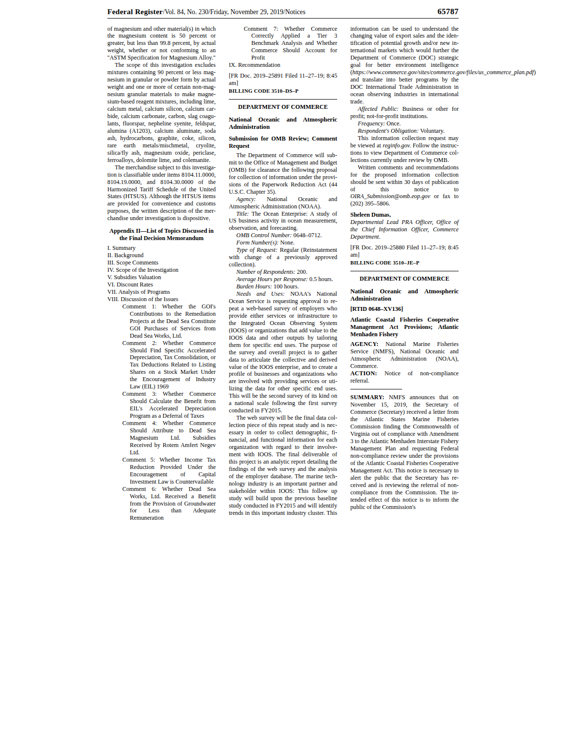Federal Register/Vol. 84, No. 230/Friday, November 29, 2019/Notices
65787
of magnesium and other material(s) in which the magnesium content is 50 percent or greater, but less than 99.8 percent, by actual weight, whether or not conforming to an ''ASTM Specification for Magnesium Alloy.''
The scope of this investigation excludes mixtures containing 90 percent or less magnesium in granular or powder form by actual weight and one or more of certain non-magnesium granular materials to make magnesium-based reagent mixtures, including lime, calcium metal, calcium silicon, calcium carbide, calcium carbonate, carbon, slag coagulants, fluorspar, nepheline syenite, feldspar, alumina (A1203), calcium aluminate, soda ash, hydrocarbons, graphite, coke, silicon, rare earth metals/mischmetal, cryolite, silica/fly ash, magnesium oxide, periclase, ferroalloys, dolomite lime, and colemanite.
The merchandise subject to this investigation is classifiable under items 8104.11.0000, 8104.19.0000, and 8104.30.0000 of the Harmonized Tariff Schedule of the United States (HTSUS). Although the HTSUS items are provided for convenience and customs purposes, the written description of the merchandise under investigation is dispositive.
Appendix II—List of Topics Discussed in the Final Decision Memorandum
I. Summary
II. Background
III. Scope Comments
IV. Scope of the Investigation
V. Subsidies Valuation
VI. Discount Rates
VII. Analysis of Programs
VIII. Discussion of the Issues
Comment 1: Whether the GOI's Contributions to the Remediation Projects at the Dead Sea Constitute GOI Purchases of Services from Dead Sea Works, Ltd.
Comment 2: Whether Commerce Should Find Specific Accelerated Depreciation, Tax Consolidation, or Tax Deductions Related to Listing Shares on a Stock Market Under the Encouragement of Industry Law (EIL) 1969
Comment 3: Whether Commerce Should Calculate the Benefit from EIL's Accelerated Depreciation Program as a Deferral of Taxes
Comment 4: Whether Commerce Should Attribute to Dead Sea Magnesium Ltd. Subsidies Received by Rotem Amfert Negev Ltd.
Comment 5: Whether Income Tax Reduction Provided Under the Encouragement of Capital Investment Law is Countervailable
Comment 6: Whether Dead Sea Works, Ltd. Received a Benefit from the Provision of Groundwater for Less than Adequate Remuneration
Comment 7: Whether Commerce Correctly Applied a Tier 3 Benchmark Analysis and Whether Commerce Should Account for Profit
IX. Recommendation
[FR Doc. 2019–25891 Filed 11–27–19; 8:45 am]
BILLING CODE 3510–DS–P
DEPARTMENT OF COMMERCE
National Oceanic and Atmospheric Administration
Submission for OMB Review; Comment Request
The Department of Commerce will submit to the Office of Management and Budget (OMB) for clearance the following proposal for collection of information under the provisions of the Paperwork Reduction Act (44 U.S.C. Chapter 35).
Agency: National Oceanic and Atmospheric Administration (NOAA).
Title: The Ocean Enterprise: A study of US business activity in ocean measurement, observation, and forecasting.
OMB Control Number: 0648–0712.
Form Number(s): None.
Type of Request: Regular (Reinstatement with change of a previously approved collection).
Number of Respondents: 200.
Average Hours per Response: 0.5 hours.
Burden Hours: 100 hours.
Needs and Uses: NOAA's National Ocean Service is requesting approval to repeat a web-based survey of employers who provide either services or infrastructure to the Integrated Ocean Observing System (IOOS) or organizations that add value to the IOOS data and other outputs by tailoring them for specific end uses. The purpose of the survey and overall project is to gather data to articulate the collective and derived value of the IOOS enterprise, and to create a profile of businesses and organizations who are involved with providing services or utilizing the data for other specific end uses. This will be the second survey of its kind on a national scale following the first survey conducted in FY2015.
The web survey will be the final data collection piece of this repeat study and is necessary in order to collect demographic, financial, and functional information for each organization with regard to their involvement with IOOS. The final deliverable of this project is an analytic report detailing the findings of the web survey and the analysis of the employer database. The marine technology industry is an important partner and stakeholder within IOOS: This follow up study will build upon the previous baseline study conducted in FY2015 and will identify trends in this important industry cluster. This information can be used to understand the changing value of export sales and the identification of potential growth and/or new international markets which would further the Department of Commerce (DOC) strategic goal for better environment intelligence (https://www.commerce.gov/sites/commerce.gov/files/us_commerce_plan.pdf) and translate into better programs by the DOC International Trade Administration in ocean observing industries in international trade.
Affected Public: Business or other for profit; not-for-profit institutions.
Frequency: Once.
Respondent's Obligation: Voluntary.
This information collection request may be viewed at reginfo.gov. Follow the instructions to view Department of Commerce collections currently under review by OMB.
Written comments and recommendations for the proposed information collection should be sent within 30 days of publication of this notice to OIRA_Submission@omb.eop.gov or fax to (202) 395–5806.
Sheleen Dumas,
Departmental Lead PRA Officer, Office of the Chief Information Officer, Commerce Department.
[FR Doc. 2019–25880 Filed 11–27–19; 8:45 am]
BILLING CODE 3510–JE–P
DEPARTMENT OF COMMERCE
National Oceanic and Atmospheric Administration
[RTID 0648–XV136]
Atlantic Coastal Fisheries Cooperative Management Act Provisions; Atlantic Menhaden Fishery
AGENCY: National Marine Fisheries Service (NMFS), National Oceanic and Atmospheric Administration (NOAA), Commerce.
ACTION: Notice of non-compliance referral.
SUMMARY: NMFS announces that on November 15, 2019, the Secretary of Commerce (Secretary) received a letter from the Atlantic States Marine Fisheries Commission finding the Commonwealth of Virginia out of compliance with Amendment 3 to the Atlantic Menhaden Interstate Fishery Management Plan and requesting Federal non-compliance review under the provisions of the Atlantic Coastal Fisheries Cooperative Management Act. This notice is necessary to alert the public that the Secretary has received and is reviewing the referral of non-compliance from the Commission. The intended effect of this notice is to inform the public of the Commission's